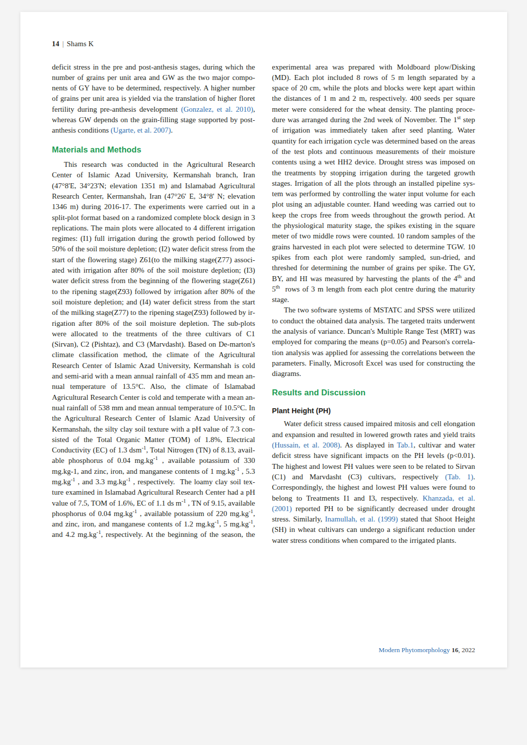14|Shams K
deficit stress in the pre and post-anthesis stages, during which the number of grains per unit area and GW as the two major components of GY have to be determined, respectively. A higher number of grains per unit area is yielded via the translation of higher floret fertility during pre-anthesis development (Gonzalez, et al. 2010), whereas GW depends on the grain-filling stage supported by post-anthesis conditions (Ugarte, et al. 2007).
Materials and Methods
This research was conducted in the Agricultural Research Center of Islamic Azad University, Kermanshah branch, Iran (47°8'E, 34°23'N; elevation 1351 m) and Islamabad Agricultural Research Center, Kermanshah, Iran (47°26' E, 34°8' N; elevation 1346 m) during 2016-17. The experiments were carried out in a split-plot format based on a randomized complete block design in 3 replications. The main plots were allocated to 4 different irrigation regimes: (I1) full irrigation during the growth period followed by 50% of the soil moisture depletion; (I2) water deficit stress from the start of the flowering stage) Z61(to the milking stage(Z77) associated with irrigation after 80% of the soil moisture depletion; (I3) water deficit stress from the beginning of the flowering stage(Z61) to the ripening stage(Z93) followed by irrigation after 80% of the soil moisture depletion; and (I4) water deficit stress from the start of the milking stage(Z77) to the ripening stage(Z93) followed by irrigation after 80% of the soil moisture depletion. The sub-plots were allocated to the treatments of the three cultivars of C1 (Sirvan), C2 (Pishtaz), and C3 (Marvdasht). Based on De-marton's climate classification method, the climate of the Agricultural Research Center of Islamic Azad University, Kermanshah is cold and semi-arid with a mean annual rainfall of 435 mm and mean annual temperature of 13.5°C. Also, the climate of Islamabad Agricultural Research Center is cold and temperate with a mean annual rainfall of 538 mm and mean annual temperature of 10.5°C. In the Agricultural Research Center of Islamic Azad University of Kermanshah, the silty clay soil texture with a pH value of 7.3 consisted of the Total Organic Matter (TOM) of 1.8%, Electrical Conductivity (EC) of 1.3 dsm-1, Total Nitrogen (TN) of 8.13, available phosphorus of 0.04 mg.kg-1 , available potassium of 330 mg.kg-1, and zinc, iron, and manganese contents of 1 mg.kg-1 , 5.3 mg.kg-1 , and 3.3 mg.kg-1 , respectively. The loamy clay soil texture examined in Islamabad Agricultural Research Center had a pH value of 7.5, TOM of 1.6%, EC of 1.1 ds m-1 , TN of 9.15, available phosphorus of 0.04 mg.kg-1 , available potassium of 220 mg.kg-1, and zinc, iron, and manganese contents of 1.2 mg.kg-1, 5 mg.kg-1, and 4.2 mg.kg-1, respectively. At the beginning of the season, the experimental area was prepared with Moldboard plow/Disking (MD). Each plot included 8 rows of 5 m length separated by a space of 20 cm, while the plots and blocks were kept apart within the distances of 1 m and 2 m, respectively. 400 seeds per square meter were considered for the wheat density. The planting procedure was arranged during the 2nd week of November. The 1st step of irrigation was immediately taken after seed planting. Water quantity for each irrigation cycle was determined based on the areas of the test plots and continuous measurements of their moisture contents using a wet HH2 device. Drought stress was imposed on the treatments by stopping irrigation during the targeted growth stages. Irrigation of all the plots through an installed pipeline system was performed by controlling the water input volume for each plot using an adjustable counter. Hand weeding was carried out to keep the crops free from weeds throughout the growth period. At the physiological maturity stage, the spikes existing in the square meter of two middle rows were counted. 10 random samples of the grains harvested in each plot were selected to determine TGW. 10 spikes from each plot were randomly sampled, sun-dried, and threshed for determining the number of grains per spike. The GY, BY, and HI was measured by harvesting the plants of the 4th and 5th rows of 3 m length from each plot centre during the maturity stage.
The two software systems of MSTATC and SPSS were utilized to conduct the obtained data analysis. The targeted traits underwent the analysis of variance. Duncan's Multiple Range Test (MRT) was employed for comparing the means (p=0.05) and Pearson's correlation analysis was applied for assessing the correlations between the parameters. Finally, Microsoft Excel was used for constructing the diagrams.
Results and Discussion
Plant Height (PH)
Water deficit stress caused impaired mitosis and cell elongation and expansion and resulted in lowered growth rates and yield traits (Hussain, et al. 2008). As displayed in Tab.1, cultivar and water deficit stress have significant impacts on the PH levels (p<0.01). The highest and lowest PH values were seen to be related to Sirvan (C1) and Marvdasht (C3) cultivars, respectively (Tab. 1). Correspondingly, the highest and lowest PH values were found to belong to Treatments I1 and I3, respectively. Khanzada, et al. (2001) reported PH to be significantly decreased under drought stress. Similarly, Inamullah, et al. (1999) stated that Shoot Height (SH) in wheat cultivars can undergo a significant reduction under water stress conditions when compared to the irrigated plants.
Modern Phytomorphology 16, 2022